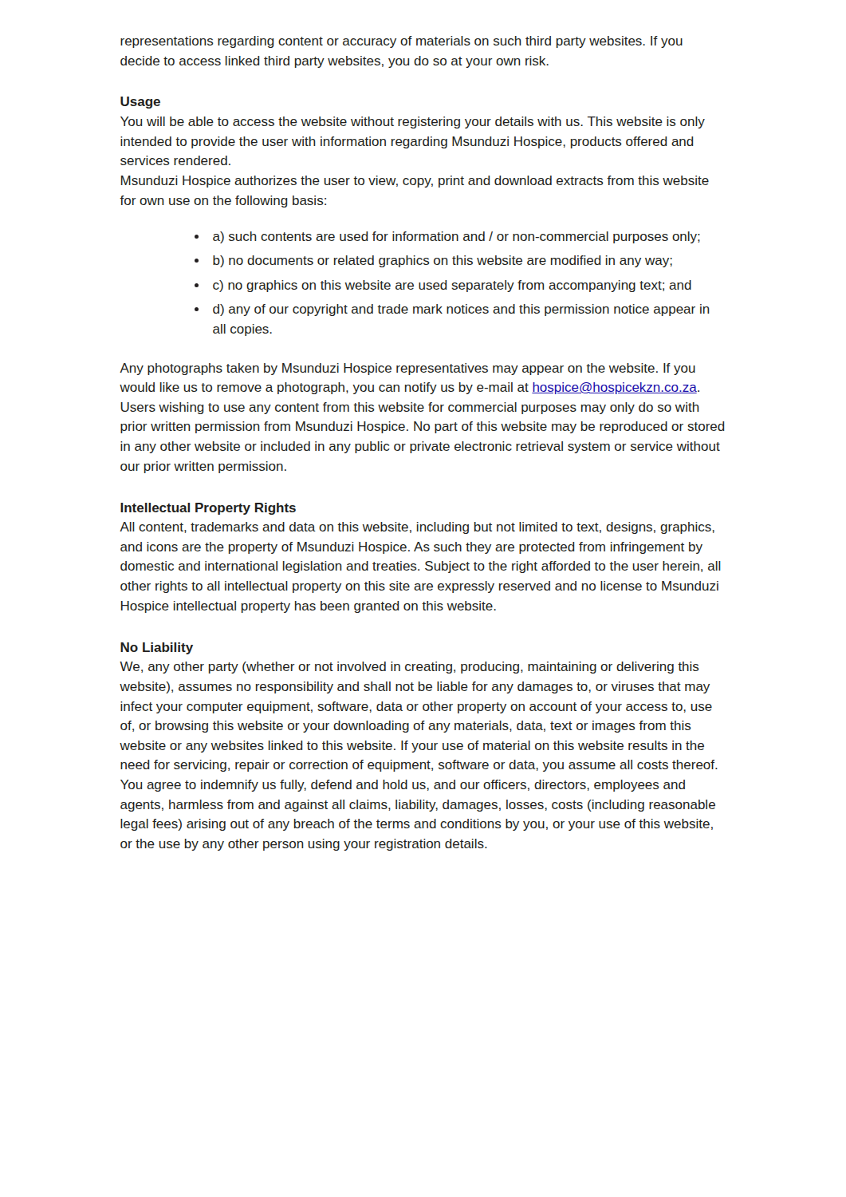representations regarding content or accuracy of materials on such third party websites. If you decide to access linked third party websites, you do so at your own risk.
Usage
You will be able to access the website without registering your details with us. This website is only intended to provide the user with information regarding Msunduzi Hospice, products offered and services rendered.
Msunduzi Hospice authorizes the user to view, copy, print and download extracts from this website for own use on the following basis:
a) such contents are used for information and / or non-commercial purposes only;
b) no documents or related graphics on this website are modified in any way;
c) no graphics on this website are used separately from accompanying text; and
d) any of our copyright and trade mark notices and this permission notice appear in all copies.
Any photographs taken by Msunduzi Hospice representatives may appear on the website. If you would like us to remove a photograph, you can notify us by e-mail at hospice@hospicekzn.co.za. Users wishing to use any content from this website for commercial purposes may only do so with prior written permission from Msunduzi Hospice. No part of this website may be reproduced or stored in any other website or included in any public or private electronic retrieval system or service without our prior written permission.
Intellectual Property Rights
All content, trademarks and data on this website, including but not limited to text, designs, graphics, and icons are the property of Msunduzi Hospice. As such they are protected from infringement by domestic and international legislation and treaties. Subject to the right afforded to the user herein, all other rights to all intellectual property on this site are expressly reserved and no license to Msunduzi Hospice intellectual property has been granted on this website.
No Liability
We, any other party (whether or not involved in creating, producing, maintaining or delivering this website), assumes no responsibility and shall not be liable for any damages to, or viruses that may infect your computer equipment, software, data or other property on account of your access to, use of, or browsing this website or your downloading of any materials, data, text or images from this website or any websites linked to this website. If your use of material on this website results in the need for servicing, repair or correction of equipment, software or data, you assume all costs thereof. You agree to indemnify us fully, defend and hold us, and our officers, directors, employees and agents, harmless from and against all claims, liability, damages, losses, costs (including reasonable legal fees) arising out of any breach of the terms and conditions by you, or your use of this website, or the use by any other person using your registration details.